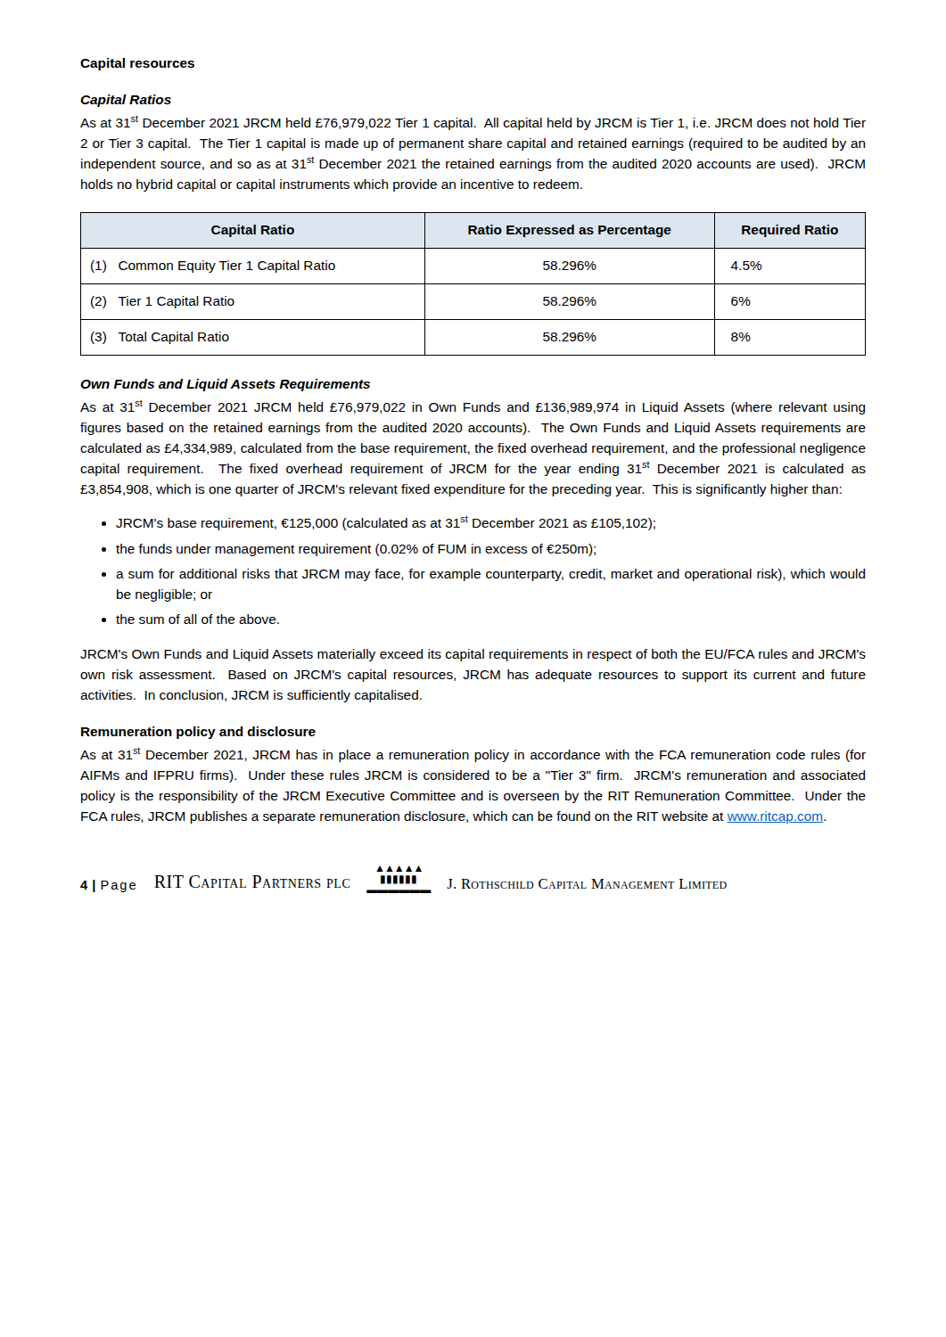Capital resources
Capital Ratios
As at 31st December 2021 JRCM held £76,979,022 Tier 1 capital. All capital held by JRCM is Tier 1, i.e. JRCM does not hold Tier 2 or Tier 3 capital. The Tier 1 capital is made up of permanent share capital and retained earnings (required to be audited by an independent source, and so as at 31st December 2021 the retained earnings from the audited 2020 accounts are used). JRCM holds no hybrid capital or capital instruments which provide an incentive to redeem.
| Capital Ratio | Ratio Expressed as Percentage | Required Ratio |
| --- | --- | --- |
| (1) Common Equity Tier 1 Capital Ratio | 58.296% | 4.5% |
| (2) Tier 1 Capital Ratio | 58.296% | 6% |
| (3) Total Capital Ratio | 58.296% | 8% |
Own Funds and Liquid Assets Requirements
As at 31st December 2021 JRCM held £76,979,022 in Own Funds and £136,989,974 in Liquid Assets (where relevant using figures based on the retained earnings from the audited 2020 accounts). The Own Funds and Liquid Assets requirements are calculated as £4,334,989, calculated from the base requirement, the fixed overhead requirement, and the professional negligence capital requirement. The fixed overhead requirement of JRCM for the year ending 31st December 2021 is calculated as £3,854,908, which is one quarter of JRCM's relevant fixed expenditure for the preceding year. This is significantly higher than:
JRCM's base requirement, €125,000 (calculated as at 31st December 2021 as £105,102);
the funds under management requirement (0.02% of FUM in excess of €250m);
a sum for additional risks that JRCM may face, for example counterparty, credit, market and operational risk), which would be negligible; or
the sum of all of the above.
JRCM's Own Funds and Liquid Assets materially exceed its capital requirements in respect of both the EU/FCA rules and JRCM's own risk assessment. Based on JRCM's capital resources, JRCM has adequate resources to support its current and future activities. In conclusion, JRCM is sufficiently capitalised.
Remuneration policy and disclosure
As at 31st December 2021, JRCM has in place a remuneration policy in accordance with the FCA remuneration code rules (for AIFMs and IFPRU firms). Under these rules JRCM is considered to be a "Tier 3" firm. JRCM's remuneration and associated policy is the responsibility of the JRCM Executive Committee and is overseen by the RIT Remuneration Committee. Under the FCA rules, JRCM publishes a separate remuneration disclosure, which can be found on the RIT website at www.ritcap.com.
4 | Page RIT Capital Partners plc ▲▲▲▲▲
▮▮▮▮▮▮
▬▬▬▬▬▬ J. Rothschild Capital Management Limited